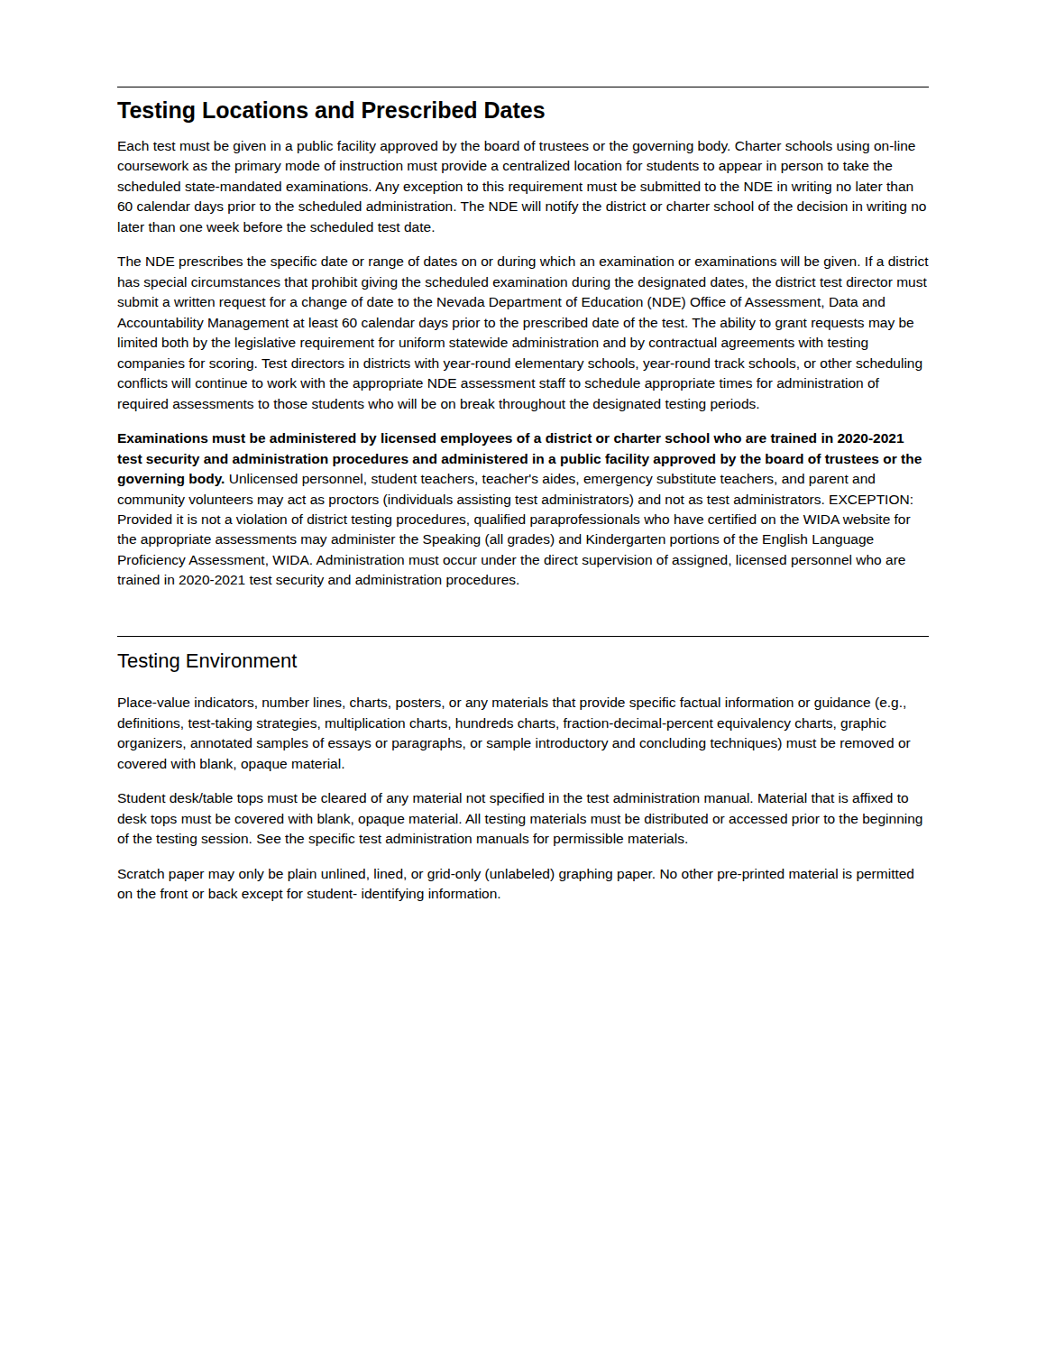Testing Locations and Prescribed Dates
Each test must be given in a public facility approved by the board of trustees or the governing body. Charter schools using on-line coursework as the primary mode of instruction must provide a centralized location for students to appear in person to take the scheduled state-mandated examinations. Any exception to this requirement must be submitted to the NDE in writing no later than 60 calendar days prior to the scheduled administration. The NDE will notify the district or charter school of the decision in writing no later than one week before the scheduled test date.
The NDE prescribes the specific date or range of dates on or during which an examination or examinations will be given. If a district has special circumstances that prohibit giving the scheduled examination during the designated dates, the district test director must submit a written request for a change of date to the Nevada Department of Education (NDE) Office of Assessment, Data and Accountability Management at least 60 calendar days prior to the prescribed date of the test. The ability to grant requests may be limited both by the legislative requirement for uniform statewide administration and by contractual agreements with testing companies for scoring. Test directors in districts with year-round elementary schools, year-round track schools, or other scheduling conflicts will continue to work with the appropriate NDE assessment staff to schedule appropriate times for administration of required assessments to those students who will be on break throughout the designated testing periods.
Examinations must be administered by licensed employees of a district or charter school who are trained in 2020-2021 test security and administration procedures and administered in a public facility approved by the board of trustees or the governing body. Unlicensed personnel, student teachers, teacher's aides, emergency substitute teachers, and parent and community volunteers may act as proctors (individuals assisting test administrators) and not as test administrators. EXCEPTION: Provided it is not a violation of district testing procedures, qualified paraprofessionals who have certified on the WIDA website for the appropriate assessments may administer the Speaking (all grades) and Kindergarten portions of the English Language Proficiency Assessment, WIDA. Administration must occur under the direct supervision of assigned, licensed personnel who are trained in 2020-2021 test security and administration procedures.
Testing Environment
Place-value indicators, number lines, charts, posters, or any materials that provide specific factual information or guidance (e.g., definitions, test-taking strategies, multiplication charts, hundreds charts, fraction-decimal-percent equivalency charts, graphic organizers, annotated samples of essays or paragraphs, or sample introductory and concluding techniques) must be removed or covered with blank, opaque material.
Student desk/table tops must be cleared of any material not specified in the test administration manual. Material that is affixed to desk tops must be covered with blank, opaque material. All testing materials must be distributed or accessed prior to the beginning of the testing session. See the specific test administration manuals for permissible materials.
Scratch paper may only be plain unlined, lined, or grid-only (unlabeled) graphing paper. No other pre-printed material is permitted on the front or back except for student- identifying information.